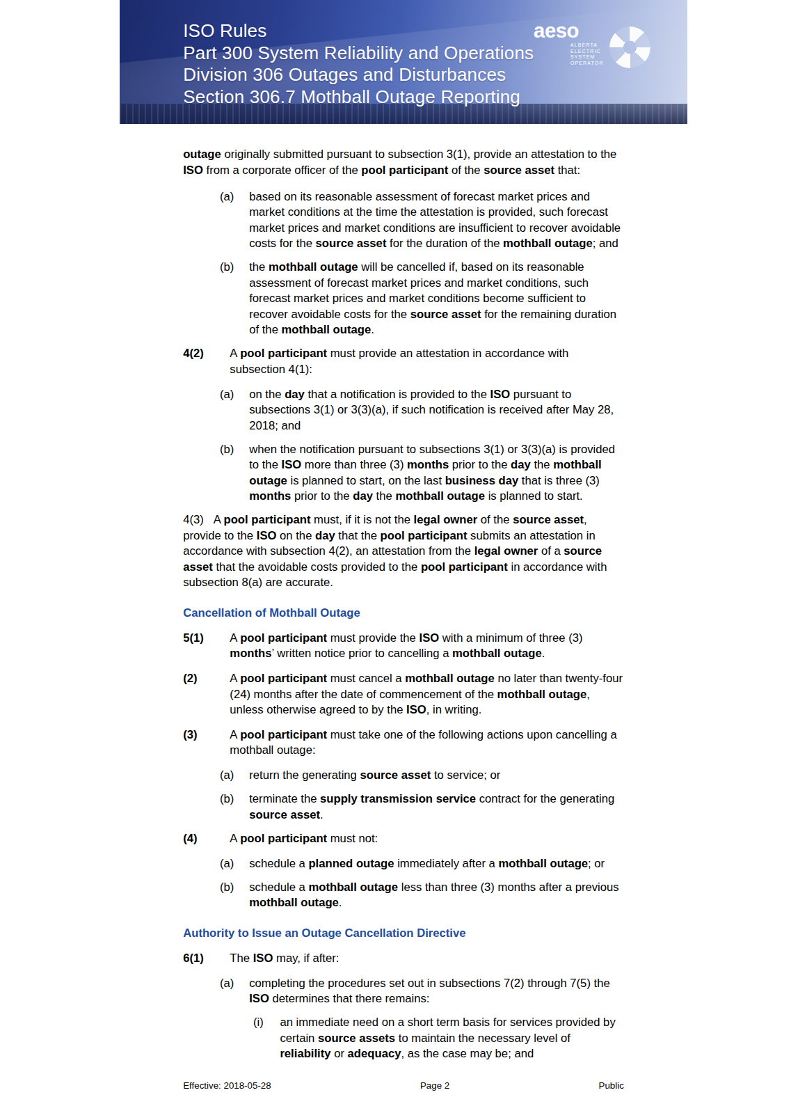ISO Rules
Part 300 System Reliability and Operations
Division 306 Outages and Disturbances
Section 306.7 Mothball Outage Reporting
aeso
Alberta
Electric
System
Operator
outage originally submitted pursuant to subsection 3(1), provide an attestation to the ISO from a corporate officer of the pool participant of the source asset that:
(a)
based on its reasonable assessment of forecast market prices and market conditions at the time the attestation is provided, such forecast market prices and market conditions are insufficient to recover avoidable costs for the source asset for the duration of the mothball outage; and
(b)
the mothball outage will be cancelled if, based on its reasonable assessment of forecast market prices and market conditions, such forecast market prices and market conditions become sufficient to recover avoidable costs for the source asset for the remaining duration of the mothball outage.
4(2)
A pool participant must provide an attestation in accordance with subsection 4(1):
(a)
on the day that a notification is provided to the ISO pursuant to subsections 3(1) or 3(3)(a), if such notification is received after May 28, 2018; and
(b)
when the notification pursuant to subsections 3(1) or 3(3)(a) is provided to the ISO more than three (3) months prior to the day the mothball outage is planned to start, on the last business day that is three (3) months prior to the day the mothball outage is planned to start.
4(3) A pool participant must, if it is not the legal owner of the source asset, provide to the ISO on the day that the pool participant submits an attestation in accordance with subsection 4(2), an attestation from the legal owner of a source asset that the avoidable costs provided to the pool participant in accordance with subsection 8(a) are accurate.
Cancellation of Mothball Outage
5(1)
A pool participant must provide the ISO with a minimum of three (3) months’ written notice prior to cancelling a mothball outage.
(2)
A pool participant must cancel a mothball outage no later than twenty-four (24) months after the date of commencement of the mothball outage, unless otherwise agreed to by the ISO, in writing.
(3)
A pool participant must take one of the following actions upon cancelling a mothball outage:
(a)
return the generating source asset to service; or
(b)
terminate the supply transmission service contract for the generating source asset.
(4)
A pool participant must not:
(a)
schedule a planned outage immediately after a mothball outage; or
(b)
schedule a mothball outage less than three (3) months after a previous mothball outage.
Authority to Issue an Outage Cancellation Directive
6(1)
The ISO may, if after:
(a)
completing the procedures set out in subsections 7(2) through 7(5) the ISO determines that there remains:
(i)
an immediate need on a short term basis for services provided by certain source assets to maintain the necessary level of reliability or adequacy, as the case may be; and
Effective: 2018-05-28
Page 2
Public